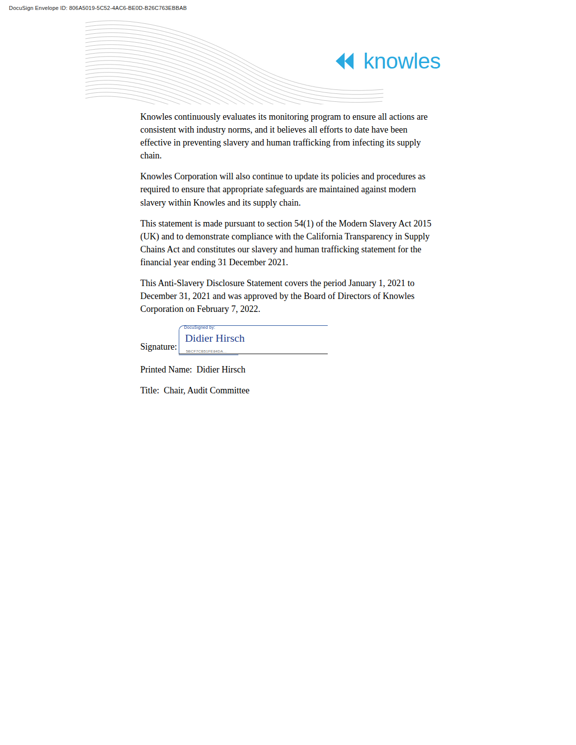DocuSign Envelope ID: 806A5019-5C52-4AC6-BE0D-B26C763EBBAB
knowles
Knowles continuously evaluates its monitoring program to ensure all actions are consistent with industry norms, and it believes all efforts to date have been effective in preventing slavery and human trafficking from infecting its supply chain.
Knowles Corporation will also continue to update its policies and procedures as required to ensure that appropriate safeguards are maintained against modern slavery within Knowles and its supply chain.
This statement is made pursuant to section 54(1) of the Modern Slavery Act 2015 (UK) and to demonstrate compliance with the California Transparency in Supply Chains Act and constitutes our slavery and human trafficking statement for the financial year ending 31 December 2021.
This Anti-Slavery Disclosure Statement covers the period January 1, 2021 to December 31, 2021 and was approved by the Board of Directors of Knowles Corporation on February 7, 2022.
Signature:
DocuSigned by:
Didier Hirsch
5BCF7CB51FE84DA...
Printed Name: Didier Hirsch
Title: Chair, Audit Committee